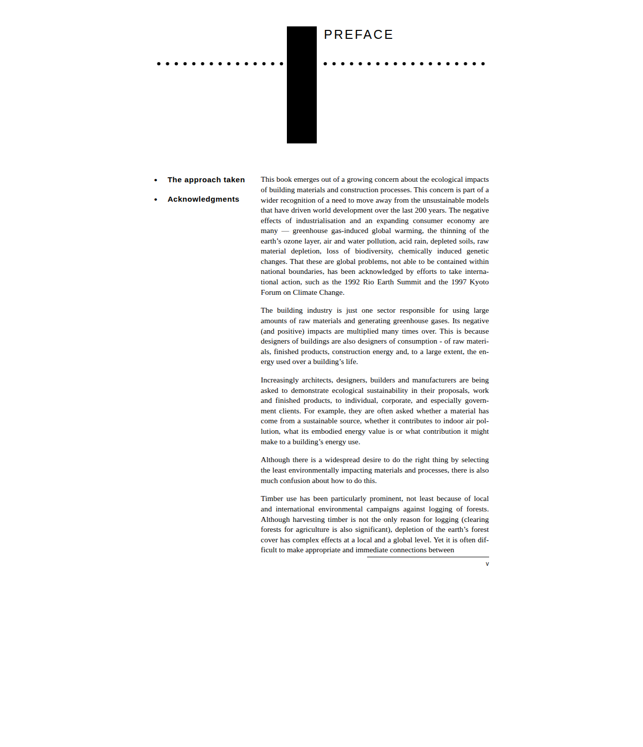PREFACE
The approach taken
Acknowledgments
This book emerges out of a growing concern about the ecological impacts of building materials and construction processes. This concern is part of a wider recognition of a need to move away from the unsustainable models that have driven world development over the last 200 years. The negative effects of industrialisation and an expanding consumer economy are many — greenhouse gas-induced global warming, the thinning of the earth’s ozone layer, air and water pollution, acid rain, depleted soils, raw material depletion, loss of biodiversity, chemically induced genetic changes. That these are global problems, not able to be contained within national boundaries, has been acknowledged by efforts to take international action, such as the 1992 Rio Earth Summit and the 1997 Kyoto Forum on Climate Change.
The building industry is just one sector responsible for using large amounts of raw materials and generating greenhouse gases. Its negative (and positive) impacts are multiplied many times over. This is because designers of buildings are also designers of consumption - of raw materials, finished products, construction energy and, to a large extent, the energy used over a building’s life.
Increasingly architects, designers, builders and manufacturers are being asked to demonstrate ecological sustainability in their proposals, work and finished products, to individual, corporate, and especially government clients. For example, they are often asked whether a material has come from a sustainable source, whether it contributes to indoor air pollution, what its embodied energy value is or what contribution it might make to a building’s energy use.
Although there is a widespread desire to do the right thing by selecting the least environmentally impacting materials and processes, there is also much confusion about how to do this.
Timber use has been particularly prominent, not least because of local and international environmental campaigns against logging of forests. Although harvesting timber is not the only reason for logging (clearing forests for agriculture is also significant), depletion of the earth’s forest cover has complex effects at a local and a global level. Yet it is often difficult to make appropriate and immediate connections between
v